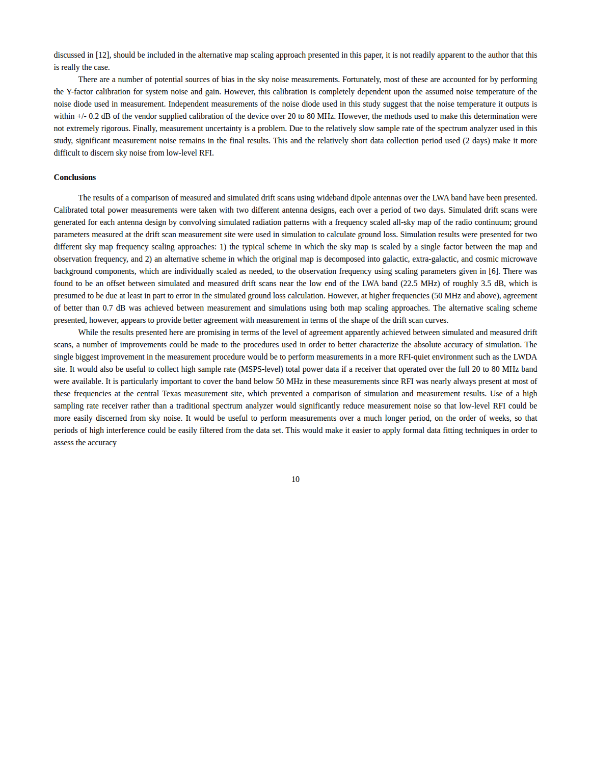discussed in [12], should be included in the alternative map scaling approach presented in this paper, it is not readily apparent to the author that this is really the case.
There are a number of potential sources of bias in the sky noise measurements. Fortunately, most of these are accounted for by performing the Y-factor calibration for system noise and gain. However, this calibration is completely dependent upon the assumed noise temperature of the noise diode used in measurement. Independent measurements of the noise diode used in this study suggest that the noise temperature it outputs is within +/- 0.2 dB of the vendor supplied calibration of the device over 20 to 80 MHz. However, the methods used to make this determination were not extremely rigorous. Finally, measurement uncertainty is a problem. Due to the relatively slow sample rate of the spectrum analyzer used in this study, significant measurement noise remains in the final results. This and the relatively short data collection period used (2 days) make it more difficult to discern sky noise from low-level RFI.
Conclusions
The results of a comparison of measured and simulated drift scans using wideband dipole antennas over the LWA band have been presented. Calibrated total power measurements were taken with two different antenna designs, each over a period of two days. Simulated drift scans were generated for each antenna design by convolving simulated radiation patterns with a frequency scaled all-sky map of the radio continuum; ground parameters measured at the drift scan measurement site were used in simulation to calculate ground loss. Simulation results were presented for two different sky map frequency scaling approaches: 1) the typical scheme in which the sky map is scaled by a single factor between the map and observation frequency, and 2) an alternative scheme in which the original map is decomposed into galactic, extra-galactic, and cosmic microwave background components, which are individually scaled as needed, to the observation frequency using scaling parameters given in [6]. There was found to be an offset between simulated and measured drift scans near the low end of the LWA band (22.5 MHz) of roughly 3.5 dB, which is presumed to be due at least in part to error in the simulated ground loss calculation. However, at higher frequencies (50 MHz and above), agreement of better than 0.7 dB was achieved between measurement and simulations using both map scaling approaches. The alternative scaling scheme presented, however, appears to provide better agreement with measurement in terms of the shape of the drift scan curves.
While the results presented here are promising in terms of the level of agreement apparently achieved between simulated and measured drift scans, a number of improvements could be made to the procedures used in order to better characterize the absolute accuracy of simulation. The single biggest improvement in the measurement procedure would be to perform measurements in a more RFI-quiet environment such as the LWDA site. It would also be useful to collect high sample rate (MSPS-level) total power data if a receiver that operated over the full 20 to 80 MHz band were available. It is particularly important to cover the band below 50 MHz in these measurements since RFI was nearly always present at most of these frequencies at the central Texas measurement site, which prevented a comparison of simulation and measurement results. Use of a high sampling rate receiver rather than a traditional spectrum analyzer would significantly reduce measurement noise so that low-level RFI could be more easily discerned from sky noise. It would be useful to perform measurements over a much longer period, on the order of weeks, so that periods of high interference could be easily filtered from the data set. This would make it easier to apply formal data fitting techniques in order to assess the accuracy
10